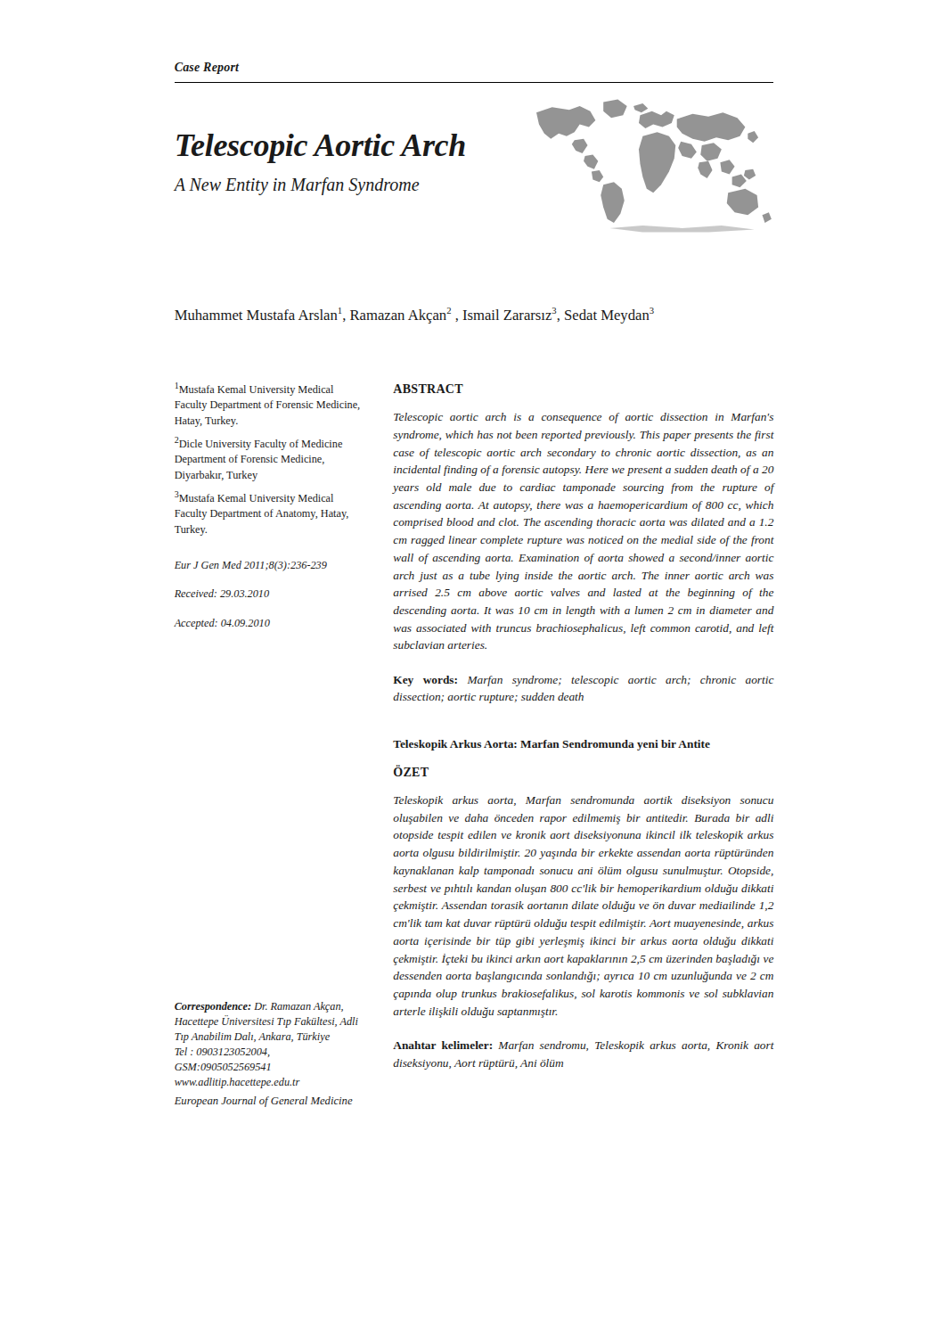Case Report
Telescopic Aortic Arch
A New Entity in Marfan Syndrome
Muhammet Mustafa Arslan1, Ramazan Akçan2 , Ismail Zararsız3, Sedat Meydan3
1Mustafa Kemal University Medical Faculty Department of Forensic Medicine, Hatay, Turkey.
2Dicle University Faculty of Medicine Department of Forensic Medicine, Diyarbakır, Turkey
3Mustafa Kemal University Medical Faculty Department of Anatomy, Hatay, Turkey.
Eur J Gen Med 2011;8(3):236-239
Received: 29.03.2010
Accepted: 04.09.2010
Correspondence: Dr. Ramazan Akçan,
Hacettepe Üniversitesi Tıp Fakültesi, Adli Tıp Anabilim Dalı, Ankara, Türkiye
Tel : 0903123052004, GSM:0905052569541
www.adlitip.hacettepe.edu.tr
ABSTRACT
Telescopic aortic arch is a consequence of aortic dissection in Marfan's syndrome, which has not been reported previously. This paper presents the first case of telescopic aortic arch secondary to chronic aortic dissection, as an incidental finding of a forensic autopsy. Here we present a sudden death of a 20 years old male due to cardiac tamponade sourcing from the rupture of ascending aorta. At autopsy, there was a haemopericardium of 800 cc, which comprised blood and clot. The ascending thoracic aorta was dilated and a 1.2 cm ragged linear complete rupture was noticed on the medial side of the front wall of ascending aorta. Examination of aorta showed a second/inner aortic arch just as a tube lying inside the aortic arch. The inner aortic arch was arrised 2.5 cm above aortic valves and lasted at the beginning of the descending aorta. It was 10 cm in length with a lumen 2 cm in diameter and was associated with truncus brachiosephalicus, left common carotid, and left subclavian arteries.
Key words: Marfan syndrome; telescopic aortic arch; chronic aortic dissection; aortic rupture; sudden death
Teleskopik Arkus Aorta: Marfan Sendromunda yeni bir Antite
ÖZET
Teleskopik arkus aorta, Marfan sendromunda aortik diseksiyon sonucu oluşabilen ve daha önceden rapor edilmemiş bir antitedir. Burada bir adli otopside tespit edilen ve kronik aort diseksiyonuna ikincil ilk teleskopik arkus aorta olgusu bildirilmiştir. 20 yaşında bir erkekte assendan aorta rüptüründen kaynaklanan kalp tamponadı sonucu ani ölüm olgusu sunulmuştur. Otopside, serbest ve pıhtılı kandan oluşan 800 cc'lik bir hemoperikardium olduğu dikkati çekmiştir. Assendan torasik aortanın dilate olduğu ve ön duvar mediailinde 1,2 cm'lik tam kat duvar rüptürü olduğu tespit edilmiştir. Aort muayenesinde, arkus aorta içerisinde bir tüp gibi yerleşmiş ikinci bir arkus aorta olduğu dikkati çekmiştir. İçteki bu ikinci arkın aort kapaklarının 2,5 cm üzerinden başladığı ve dessenden aorta başlangıcında sonlandığı; ayrıca 10 cm uzunluğunda ve 2 cm çapında olup trunkus brakiosefalikus, sol karotis kommonis ve sol subklavian arterle ilişkili olduğu saptanmıştır.
Anahtar kelimeler: Marfan sendromu, Teleskopik arkus aorta, Kronik aort diseksiyonu, Aort rüptürü, Ani ölüm
European Journal of General Medicine